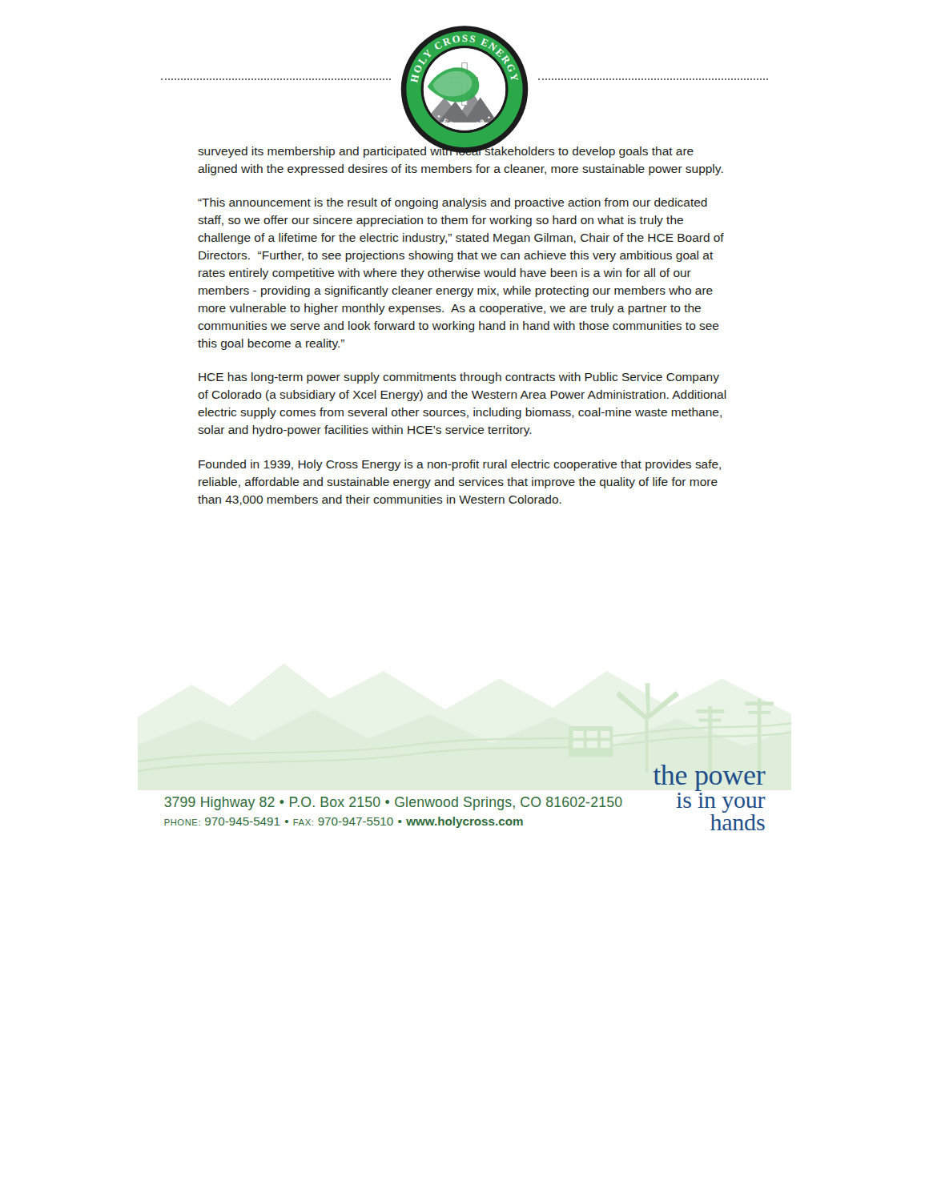HOLY CROSS ENERGY • EST. 1939 •
surveyed its membership and participated with local stakeholders to develop goals that are aligned with the expressed desires of its members for a cleaner, more sustainable power supply.
“This announcement is the result of ongoing analysis and proactive action from our dedicated staff, so we offer our sincere appreciation to them for working so hard on what is truly the challenge of a lifetime for the electric industry,” stated Megan Gilman, Chair of the HCE Board of Directors. “Further, to see projections showing that we can achieve this very ambitious goal at rates entirely competitive with where they otherwise would have been is a win for all of our members - providing a significantly cleaner energy mix, while protecting our members who are more vulnerable to higher monthly expenses. As a cooperative, we are truly a partner to the communities we serve and look forward to working hand in hand with those communities to see this goal become a reality.”
HCE has long-term power supply commitments through contracts with Public Service Company of Colorado (a subsidiary of Xcel Energy) and the Western Area Power Administration. Additional electric supply comes from several other sources, including biomass, coal-mine waste methane, solar and hydro-power facilities within HCE’s service territory.
Founded in 1939, Holy Cross Energy is a non-profit rural electric cooperative that provides safe, reliable, affordable and sustainable energy and services that improve the quality of life for more than 43,000 members and their communities in Western Colorado.
3799 Highway 82•P.O. Box 2150•Glenwood Springs, CO 81602-2150
phone: 970-945-5491•fax: 970-947-5510•www.holycross.com
the power
is in your hands